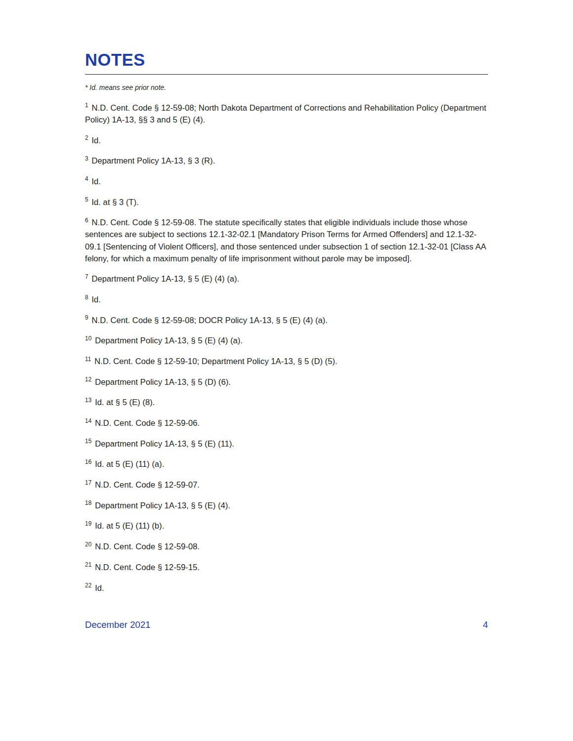NOTES
* Id. means see prior note.
1 N.D. Cent. Code § 12-59-08; North Dakota Department of Corrections and Rehabilitation Policy (Department Policy) 1A-13, §§ 3 and 5 (E) (4).
2 Id.
3 Department Policy 1A-13, § 3 (R).
4 Id.
5 Id. at § 3 (T).
6 N.D. Cent. Code § 12-59-08. The statute specifically states that eligible individuals include those whose sentences are subject to sections 12.1-32-02.1 [Mandatory Prison Terms for Armed Offenders] and 12.1-32-09.1 [Sentencing of Violent Officers], and those sentenced under subsection 1 of section 12.1-32-01 [Class AA felony, for which a maximum penalty of life imprisonment without parole may be imposed].
7 Department Policy 1A-13, § 5 (E) (4) (a).
8 Id.
9 N.D. Cent. Code § 12-59-08; DOCR Policy 1A-13, § 5 (E) (4) (a).
10 Department Policy 1A-13, § 5 (E) (4) (a).
11 N.D. Cent. Code § 12-59-10; Department Policy 1A-13, § 5 (D) (5).
12 Department Policy 1A-13, § 5 (D) (6).
13 Id. at § 5 (E) (8).
14 N.D. Cent. Code § 12-59-06.
15 Department Policy 1A-13, § 5 (E) (11).
16 Id. at 5 (E) (11) (a).
17 N.D. Cent. Code § 12-59-07.
18 Department Policy 1A-13, § 5 (E) (4).
19 Id. at 5 (E) (11) (b).
20 N.D. Cent. Code § 12-59-08.
21 N.D. Cent. Code § 12-59-15.
22 Id.
December 2021 4